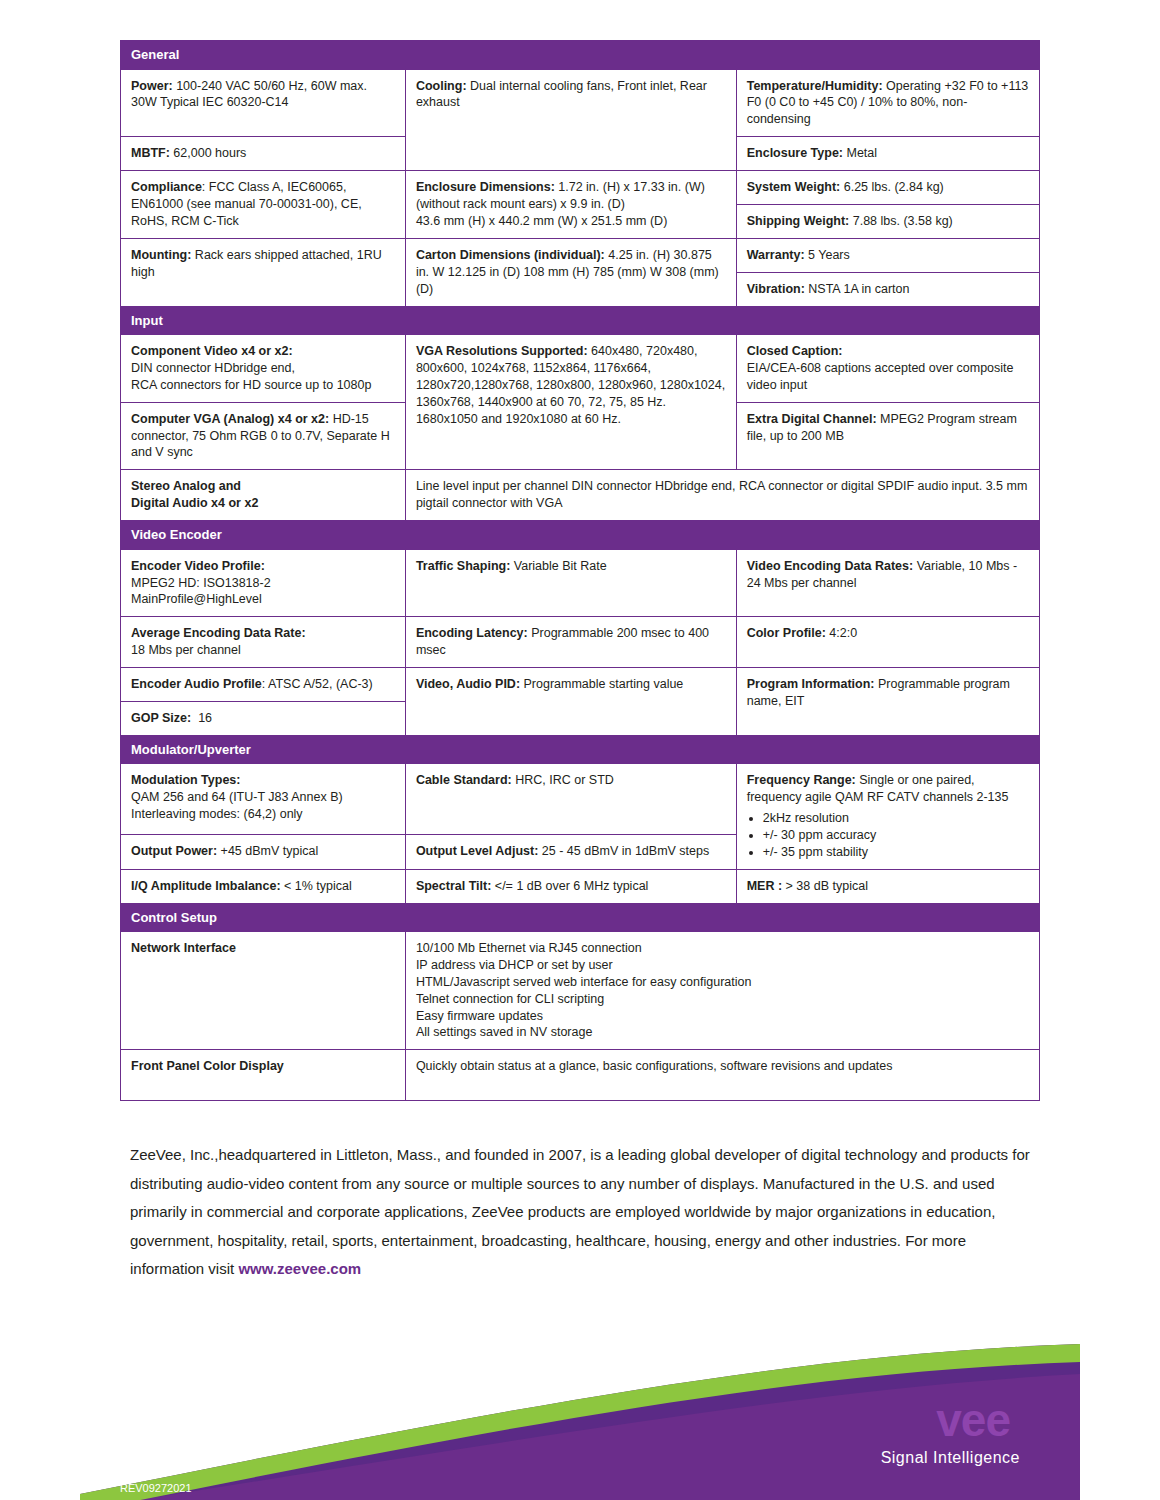| General |
| Power: 100-240 VAC 50/60 Hz, 60W max. 30W Typical IEC 60320-C14 | Cooling: Dual internal cooling fans, Front inlet, Rear exhaust | Temperature/Humidity: Operating +32 F0 to +113 F0 (0 C0 to +45 C0) / 10% to 80%, non-condensing |
| MBTF: 62,000 hours | Enclosure Type: Metal |
| Compliance : FCC Class A, IEC60065, EN61000 (see manual 70-00031-00), CE, RoHS, RCM C-Tick | Enclosure Dimensions: 1.72 in. (H) x 17.33 in. (W) (without rack mount ears) x 9.9 in. (D) 43.6 mm (H) x 440.2 mm (W) x 251.5 mm (D) | System Weight: 6.25 lbs. (2.84 kg) |
| Shipping Weight: 7.88 lbs. (3.58 kg) |
| Mounting: Rack ears shipped attached, 1RU high | Carton Dimensions (individual): 4.25 in. (H) 30.875 in. W 12.125 in (D) 108 mm (H) 785 (mm) W 308 (mm) (D) | Warranty: 5 Years |
| Vibration: NSTA 1A in carton |
| Input |
| Component Video x4 or x2: DIN connector HDbridge end, RCA connectors for HD source up to 1080p | VGA Resolutions Supported: 640x480, 720x480, 800x600, 1024x768, 1152x864, 1176x664, 1280x720,1280x768, 1280x800, 1280x960, 1280x1024, 1360x768, 1440x900 at 60 70, 72, 75, 85 Hz. 1680x1050 and 1920x1080 at 60 Hz. | Closed Caption: EIA/CEA-608 captions accepted over composite video input |
| Computer VGA (Analog) x4 or x2: HD-15 connector, 75 Ohm RGB 0 to 0.7V, Separate H and V sync | Extra Digital Channel: MPEG2 Program stream file, up to 200 MB |
| Stereo Analog and Digital Audio x4 or x2 | Line level input per channel DIN connector HDbridge end, RCA connector or digital SPDIF audio input. 3.5 mm pigtail connector with VGA |
| Video Encoder |
| Encoder Video Profile: MPEG2 HD: ISO13818-2 MainProfile@HighLevel | Traffic Shaping: Variable Bit Rate | Video Encoding Data Rates: Variable, 10 Mbs - 24 Mbs per channel |
| Average Encoding Data Rate: 18 Mbs per channel | Encoding Latency: Programmable 200 msec to 400 msec | Color Profile: 4:2:0 |
| Encoder Audio Profile : ATSC A/52, (AC-3) | Video, Audio PID: Programmable starting value | Program Information: Programmable program name, EIT |
| GOP Size: 16 |
| Modulator/Upverter |
| Modulation Types: QAM 256 and 64 (ITU-T J83 Annex B) Interleaving modes: (64,2) only | Cable Standard: HRC, IRC or STD | Frequency Range: Single or one paired, frequency agile QAM RF CATV channels 2-135 2kHz resolution +/- 30 ppm accuracy +/- 35 ppm stability |
| Output Power: +45 dBmV typical | Output Level Adjust: 25 - 45 dBmV in 1dBmV steps |
| I/Q Amplitude Imbalance: < 1% typical | Spectral Tilt: </= 1 dB over 6 MHz typical | MER : > 38 dB typical |
| Control Setup |
| Network Interface | 10/100 Mb Ethernet via RJ45 connection IP address via DHCP or set by user HTML/Javascript served web interface for easy configuration Telnet connection for CLI scripting Easy firmware updates All settings saved in NV storage |
| Front Panel Color Display | Quickly obtain status at a glance, basic configurations, software revisions and updates |
ZeeVee, Inc.,headquartered in Littleton, Mass., and founded in 2007, is a leading global developer of digital technology and products for distributing audio-video content from any source or multiple sources to any number of displays. Manufactured in the U.S. and used primarily in commercial and corporate applications, ZeeVee products are employed worldwide by major organizations in education, government, hospitality, retail, sports, entertainment, broadcasting, healthcare, housing, energy and other industries. For more information visit www.zeevee.com
zeevee™
Signal Intelligence
REV09272021